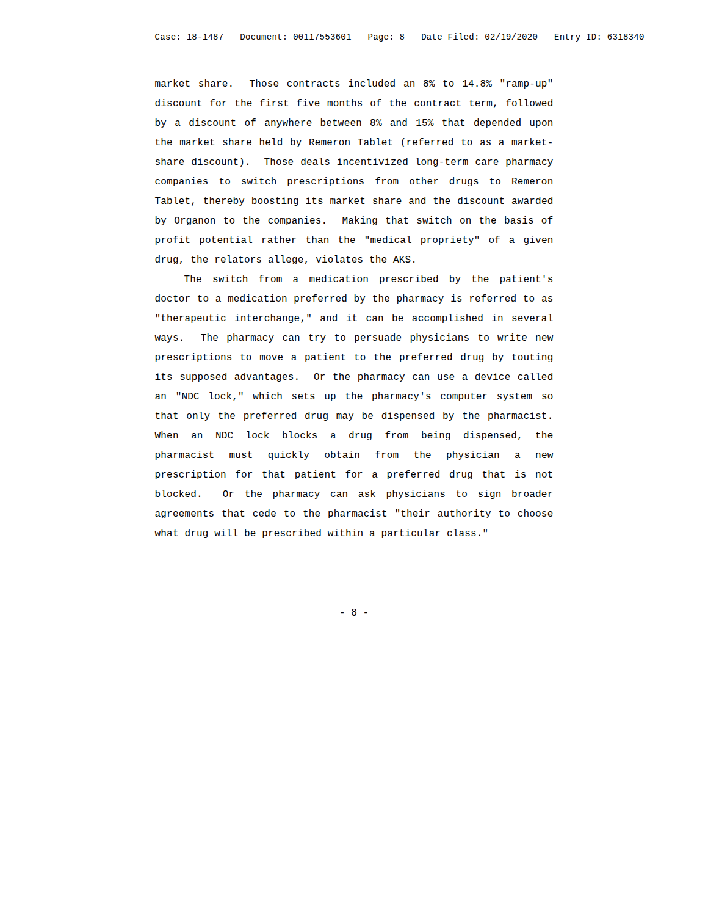Case: 18-1487 Document: 00117553601 Page: 8 Date Filed: 02/19/2020 Entry ID: 6318340
market share. Those contracts included an 8% to 14.8% "ramp-up" discount for the first five months of the contract term, followed by a discount of anywhere between 8% and 15% that depended upon the market share held by Remeron Tablet (referred to as a market-share discount). Those deals incentivized long-term care pharmacy companies to switch prescriptions from other drugs to Remeron Tablet, thereby boosting its market share and the discount awarded by Organon to the companies. Making that switch on the basis of profit potential rather than the "medical propriety" of a given drug, the relators allege, violates the AKS.
The switch from a medication prescribed by the patient's doctor to a medication preferred by the pharmacy is referred to as "therapeutic interchange," and it can be accomplished in several ways. The pharmacy can try to persuade physicians to write new prescriptions to move a patient to the preferred drug by touting its supposed advantages. Or the pharmacy can use a device called an "NDC lock," which sets up the pharmacy's computer system so that only the preferred drug may be dispensed by the pharmacist. When an NDC lock blocks a drug from being dispensed, the pharmacist must quickly obtain from the physician a new prescription for that patient for a preferred drug that is not blocked. Or the pharmacy can ask physicians to sign broader agreements that cede to the pharmacist "their authority to choose what drug will be prescribed within a particular class."
- 8 -